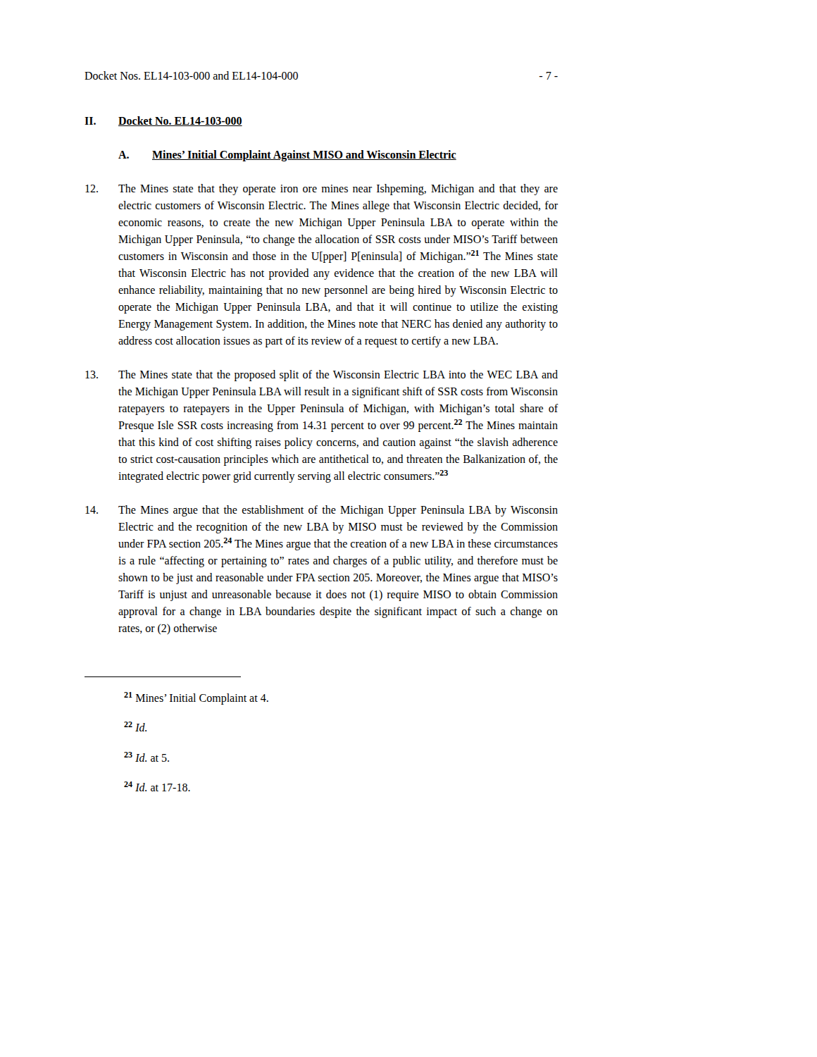Docket Nos. EL14-103-000 and EL14-104-000
- 7 -
II. Docket No. EL14-103-000
A. Mines’ Initial Complaint Against MISO and Wisconsin Electric
12. The Mines state that they operate iron ore mines near Ishpeming, Michigan and that they are electric customers of Wisconsin Electric. The Mines allege that Wisconsin Electric decided, for economic reasons, to create the new Michigan Upper Peninsula LBA to operate within the Michigan Upper Peninsula, “to change the allocation of SSR costs under MISO’s Tariff between customers in Wisconsin and those in the U[pper] P[eninsula] of Michigan.”21 The Mines state that Wisconsin Electric has not provided any evidence that the creation of the new LBA will enhance reliability, maintaining that no new personnel are being hired by Wisconsin Electric to operate the Michigan Upper Peninsula LBA, and that it will continue to utilize the existing Energy Management System. In addition, the Mines note that NERC has denied any authority to address cost allocation issues as part of its review of a request to certify a new LBA.
13. The Mines state that the proposed split of the Wisconsin Electric LBA into the WEC LBA and the Michigan Upper Peninsula LBA will result in a significant shift of SSR costs from Wisconsin ratepayers to ratepayers in the Upper Peninsula of Michigan, with Michigan’s total share of Presque Isle SSR costs increasing from 14.31 percent to over 99 percent.22 The Mines maintain that this kind of cost shifting raises policy concerns, and caution against “the slavish adherence to strict cost-causation principles which are antithetical to, and threaten the Balkanization of, the integrated electric power grid currently serving all electric consumers.”23
14. The Mines argue that the establishment of the Michigan Upper Peninsula LBA by Wisconsin Electric and the recognition of the new LBA by MISO must be reviewed by the Commission under FPA section 205.24 The Mines argue that the creation of a new LBA in these circumstances is a rule “affecting or pertaining to” rates and charges of a public utility, and therefore must be shown to be just and reasonable under FPA section 205. Moreover, the Mines argue that MISO’s Tariff is unjust and unreasonable because it does not (1) require MISO to obtain Commission approval for a change in LBA boundaries despite the significant impact of such a change on rates, or (2) otherwise
21 Mines’ Initial Complaint at 4.
22 Id.
23 Id. at 5.
24 Id. at 17-18.